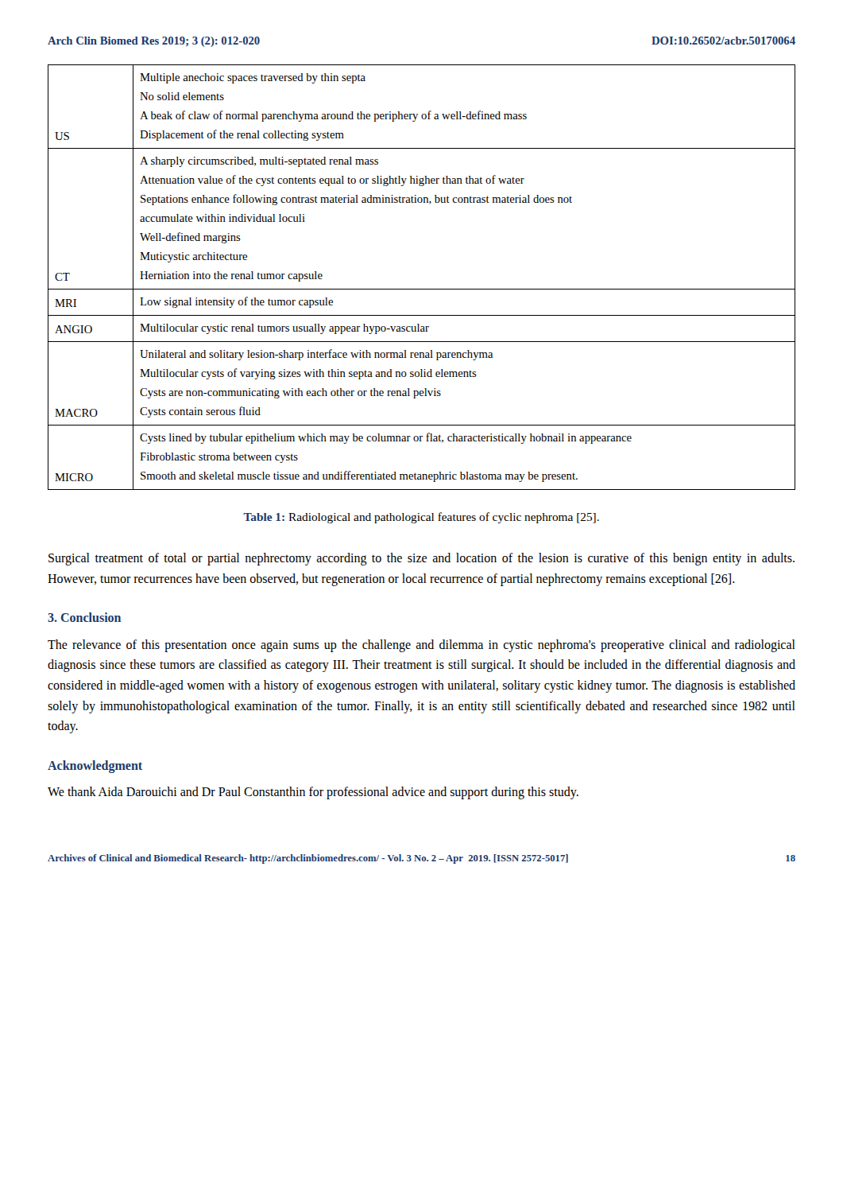Arch Clin Biomed Res 2019; 3 (2): 012-020
DOI:10.26502/acbr.50170064
| US | Multiple anechoic spaces traversed by thin septa No solid elements A beak of claw of normal parenchyma around the periphery of a well-defined mass Displacement of the renal collecting system |
| CT | A sharply circumscribed, multi-septated renal mass Attenuation value of the cyst contents equal to or slightly higher than that of water Septations enhance following contrast material administration, but contrast material does not accumulate within individual loculi Well-defined margins Muticystic architecture Herniation into the renal tumor capsule |
| MRI | Low signal intensity of the tumor capsule |
| ANGIO | Multilocular cystic renal tumors usually appear hypo-vascular |
| MACRO | Unilateral and solitary lesion-sharp interface with normal renal parenchyma Multilocular cysts of varying sizes with thin septa and no solid elements Cysts are non-communicating with each other or the renal pelvis Cysts contain serous fluid |
| MICRO | Cysts lined by tubular epithelium which may be columnar or flat, characteristically hobnail in appearance Fibroblastic stroma between cysts Smooth and skeletal muscle tissue and undifferentiated metanephric blastoma may be present. |
Table 1: Radiological and pathological features of cyclic nephroma [25].
Surgical treatment of total or partial nephrectomy according to the size and location of the lesion is curative of this benign entity in adults. However, tumor recurrences have been observed, but regeneration or local recurrence of partial nephrectomy remains exceptional [26].
3. Conclusion
The relevance of this presentation once again sums up the challenge and dilemma in cystic nephroma's preoperative clinical and radiological diagnosis since these tumors are classified as category III. Their treatment is still surgical. It should be included in the differential diagnosis and considered in middle-aged women with a history of exogenous estrogen with unilateral, solitary cystic kidney tumor. The diagnosis is established solely by immunohistopathological examination of the tumor. Finally, it is an entity still scientifically debated and researched since 1982 until today.
Acknowledgment
We thank Aida Darouichi and Dr Paul Constanthin for professional advice and support during this study.
Archives of Clinical and Biomedical Research- http://archclinbiomedres.com/ - Vol. 3 No. 2 – Apr 2019. [ISSN 2572-5017]
18